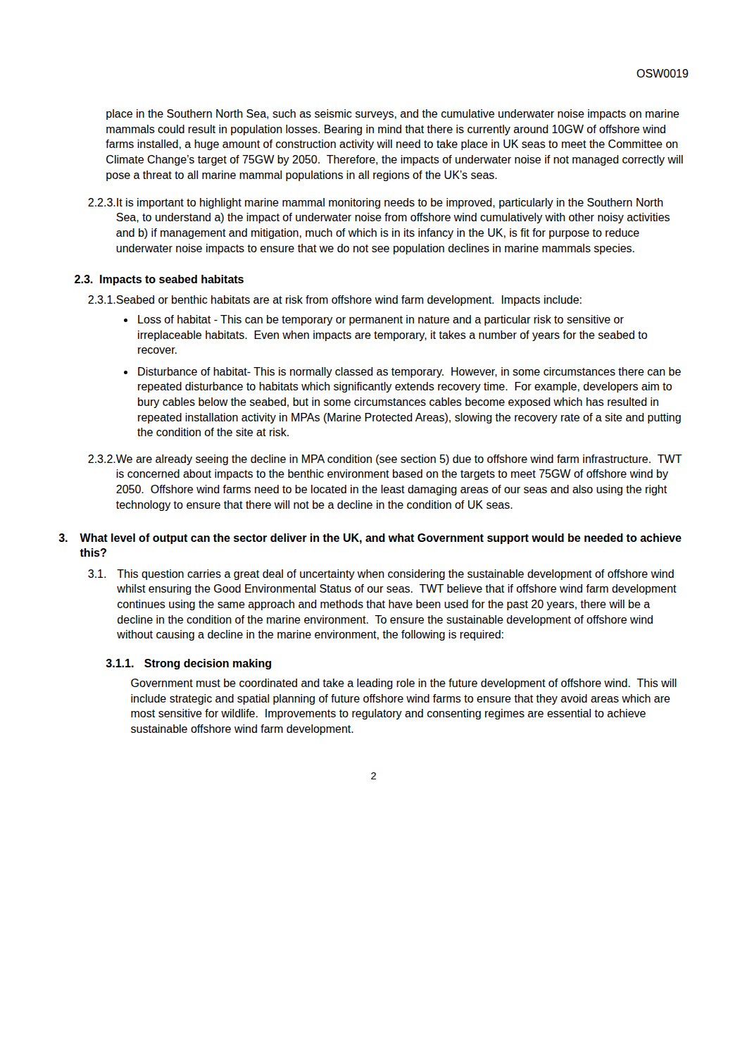OSW0019
place in the Southern North Sea, such as seismic surveys, and the cumulative underwater noise impacts on marine mammals could result in population losses. Bearing in mind that there is currently around 10GW of offshore wind farms installed, a huge amount of construction activity will need to take place in UK seas to meet the Committee on Climate Change’s target of 75GW by 2050. Therefore, the impacts of underwater noise if not managed correctly will pose a threat to all marine mammal populations in all regions of the UK’s seas.
2.2.3. It is important to highlight marine mammal monitoring needs to be improved, particularly in the Southern North Sea, to understand a) the impact of underwater noise from offshore wind cumulatively with other noisy activities and b) if management and mitigation, much of which is in its infancy in the UK, is fit for purpose to reduce underwater noise impacts to ensure that we do not see population declines in marine mammals species.
2.3. Impacts to seabed habitats
2.3.1. Seabed or benthic habitats are at risk from offshore wind farm development. Impacts include:
Loss of habitat - This can be temporary or permanent in nature and a particular risk to sensitive or irreplaceable habitats. Even when impacts are temporary, it takes a number of years for the seabed to recover.
Disturbance of habitat- This is normally classed as temporary. However, in some circumstances there can be repeated disturbance to habitats which significantly extends recovery time. For example, developers aim to bury cables below the seabed, but in some circumstances cables become exposed which has resulted in repeated installation activity in MPAs (Marine Protected Areas), slowing the recovery rate of a site and putting the condition of the site at risk.
2.3.2. We are already seeing the decline in MPA condition (see section 5) due to offshore wind farm infrastructure. TWT is concerned about impacts to the benthic environment based on the targets to meet 75GW of offshore wind by 2050. Offshore wind farms need to be located in the least damaging areas of our seas and also using the right technology to ensure that there will not be a decline in the condition of UK seas.
3. What level of output can the sector deliver in the UK, and what Government support would be needed to achieve this?
3.1. This question carries a great deal of uncertainty when considering the sustainable development of offshore wind whilst ensuring the Good Environmental Status of our seas. TWT believe that if offshore wind farm development continues using the same approach and methods that have been used for the past 20 years, there will be a decline in the condition of the marine environment. To ensure the sustainable development of offshore wind without causing a decline in the marine environment, the following is required:
3.1.1. Strong decision making
Government must be coordinated and take a leading role in the future development of offshore wind. This will include strategic and spatial planning of future offshore wind farms to ensure that they avoid areas which are most sensitive for wildlife. Improvements to regulatory and consenting regimes are essential to achieve sustainable offshore wind farm development.
2